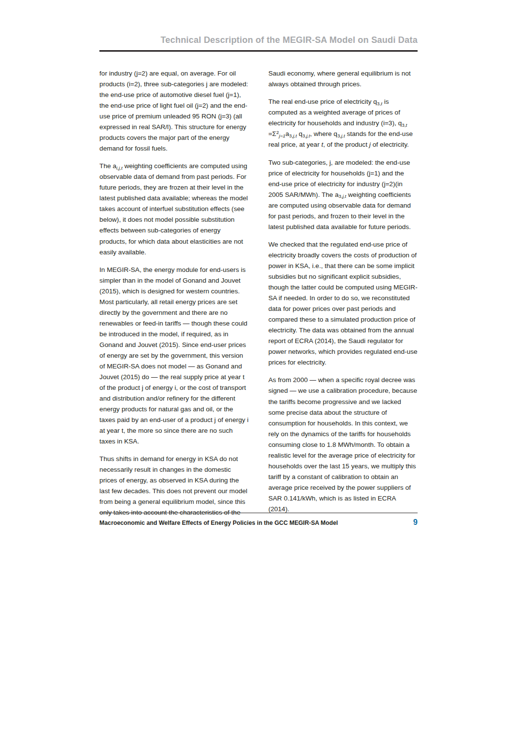Technical Description of the MEGIR-SA Model on Saudi Data
for industry (j=2) are equal, on average. For oil products (i=2), three sub-categories j are modeled: the end-use price of automotive diesel fuel (j=1), the end-use price of light fuel oil (j=2) and the end-use price of premium unleaded 95 RON (j=3) (all expressed in real SAR/l). This structure for energy products covers the major part of the energy demand for fossil fuels.
The ai,j,t weighting coefficients are computed using observable data of demand from past periods. For future periods, they are frozen at their level in the latest published data available; whereas the model takes account of interfuel substitution effects (see below), it does not model possible substitution effects between sub-categories of energy products, for which data about elasticities are not easily available.
In MEGIR-SA, the energy module for end-users is simpler than in the model of Gonand and Jouvet (2015), which is designed for western countries. Most particularly, all retail energy prices are set directly by the government and there are no renewables or feed-in tariffs — though these could be introduced in the model, if required, as in Gonand and Jouvet (2015). Since end-user prices of energy are set by the government, this version of MEGIR-SA does not model — as Gonand and Jouvet (2015) do — the real supply price at year t of the product j of energy i, or the cost of transport and distribution and/or refinery for the different energy products for natural gas and oil, or the taxes paid by an end-user of a product j of energy i at year t, the more so since there are no such taxes in KSA.
Thus shifts in demand for energy in KSA do not necessarily result in changes in the domestic prices of energy, as observed in KSA during the last few decades. This does not prevent our model from being a general equilibrium model, since this only takes into account the characteristics of the Saudi economy, where general equilibrium is not always obtained through prices.
The real end-use price of electricity q3,t is computed as a weighted average of prices of electricity for households and industry (i=3), q3,t =Σ2j=1a3,j,t q3,j,t, where q3,j,t stands for the end-use real price, at year t, of the product j of electricity.
Two sub-categories, j, are modeled: the end-use price of electricity for households (j=1) and the end-use price of electricity for industry (j=2)(in 2005 SAR/MWh). The a3,j,t weighting coefficients are computed using observable data for demand for past periods, and frozen to their level in the latest published data available for future periods.
We checked that the regulated end-use price of electricity broadly covers the costs of production of power in KSA, i.e., that there can be some implicit subsidies but no significant explicit subsidies, though the latter could be computed using MEGIR-SA if needed. In order to do so, we reconstituted data for power prices over past periods and compared these to a simulated production price of electricity. The data was obtained from the annual report of ECRA (2014), the Saudi regulator for power networks, which provides regulated end-use prices for electricity.
As from 2000 — when a specific royal decree was signed — we use a calibration procedure, because the tariffs become progressive and we lacked some precise data about the structure of consumption for households. In this context, we rely on the dynamics of the tariffs for households consuming close to 1.8 MWh/month. To obtain a realistic level for the average price of electricity for households over the last 15 years, we multiply this tariff by a constant of calibration to obtain an average price received by the power suppliers of SAR 0.141/kWh, which is as listed in ECRA (2014).
Macroeconomic and Welfare Effects of Energy Policies in the GCC MEGIR-SA Model 9